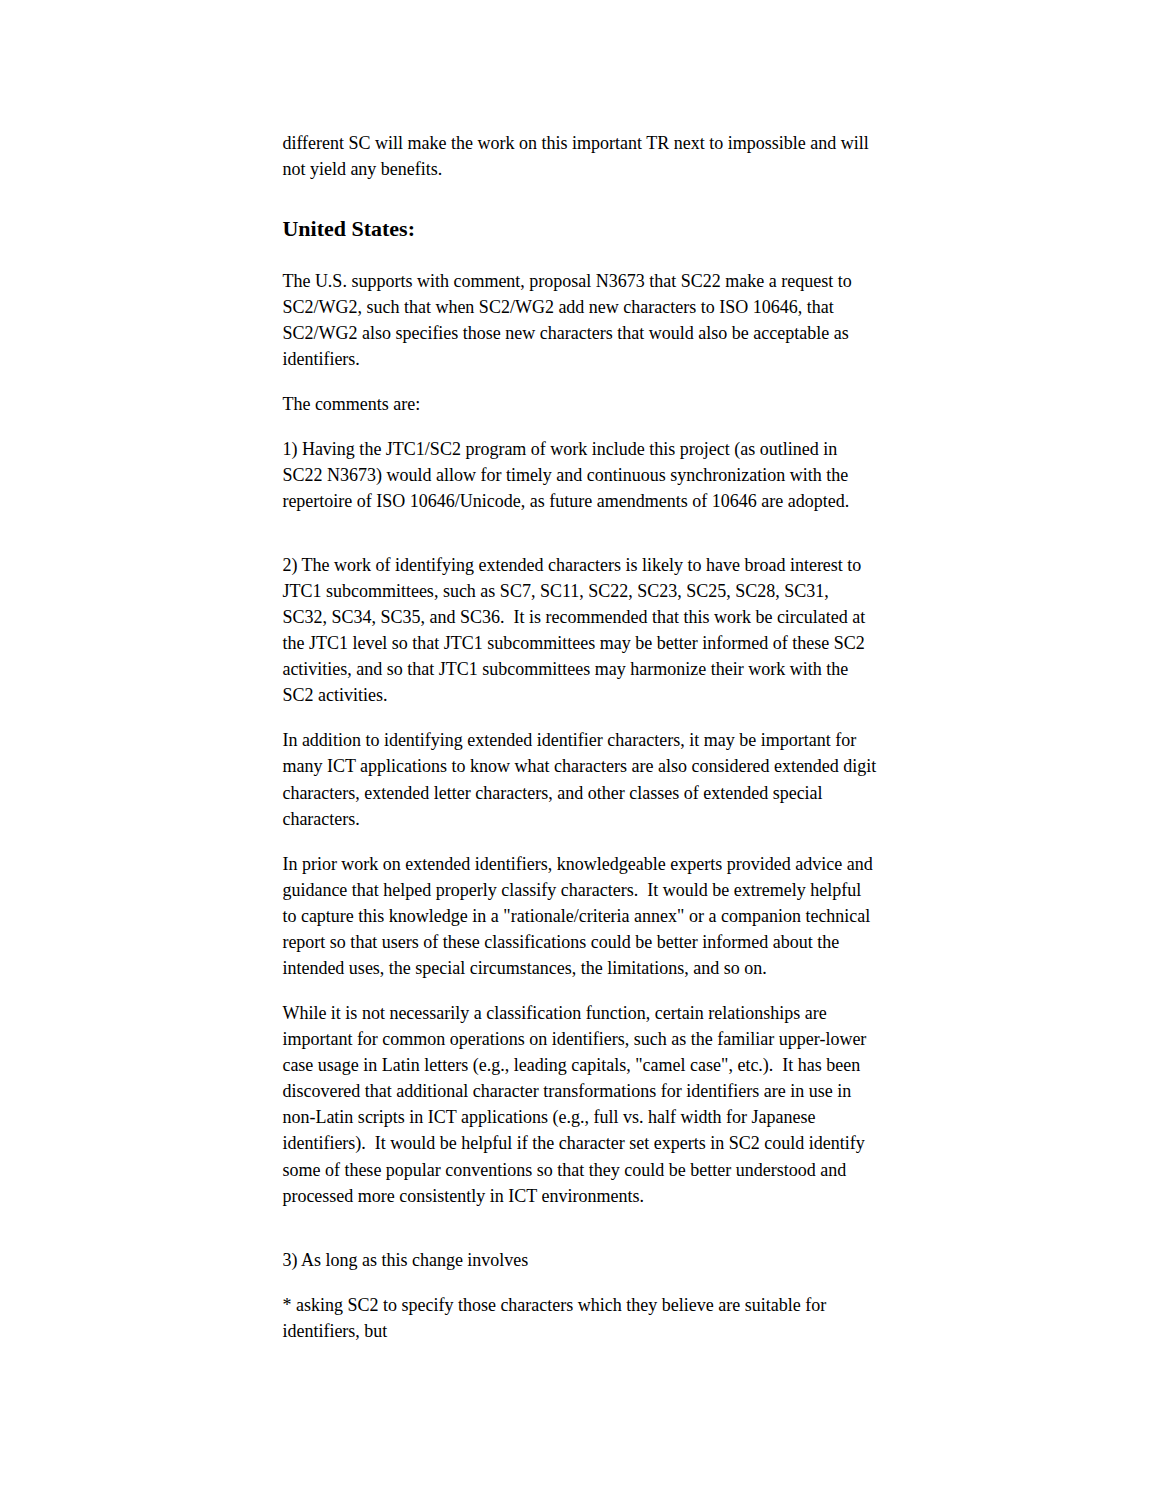different SC will make the work on this important TR next to impossible and will not yield any benefits.
United States:
The U.S. supports with comment, proposal N3673 that SC22 make a request to SC2/WG2, such that when SC2/WG2 add new characters to ISO 10646, that SC2/WG2 also specifies those new characters that would also be acceptable as identifiers.
The comments are:
1) Having the JTC1/SC2 program of work include this project (as outlined in SC22 N3673) would allow for timely and continuous synchronization with the repertoire of ISO 10646/Unicode, as future amendments of 10646 are adopted.
2) The work of identifying extended characters is likely to have broad interest to JTC1 subcommittees, such as SC7, SC11, SC22, SC23, SC25, SC28, SC31, SC32, SC34, SC35, and SC36. It is recommended that this work be circulated at the JTC1 level so that JTC1 subcommittees may be better informed of these SC2 activities, and so that JTC1 subcommittees may harmonize their work with the SC2 activities.
In addition to identifying extended identifier characters, it may be important for many ICT applications to know what characters are also considered extended digit characters, extended letter characters, and other classes of extended special characters.
In prior work on extended identifiers, knowledgeable experts provided advice and guidance that helped properly classify characters. It would be extremely helpful to capture this knowledge in a "rationale/criteria annex" or a companion technical report so that users of these classifications could be better informed about the intended uses, the special circumstances, the limitations, and so on.
While it is not necessarily a classification function, certain relationships are important for common operations on identifiers, such as the familiar upper-lower case usage in Latin letters (e.g., leading capitals, "camel case", etc.). It has been discovered that additional character transformations for identifiers are in use in non-Latin scripts in ICT applications (e.g., full vs. half width for Japanese identifiers). It would be helpful if the character set experts in SC2 could identify some of these popular conventions so that they could be better understood and processed more consistently in ICT environments.
3) As long as this change involves
* asking SC2 to specify those characters which they believe are suitable for identifiers, but